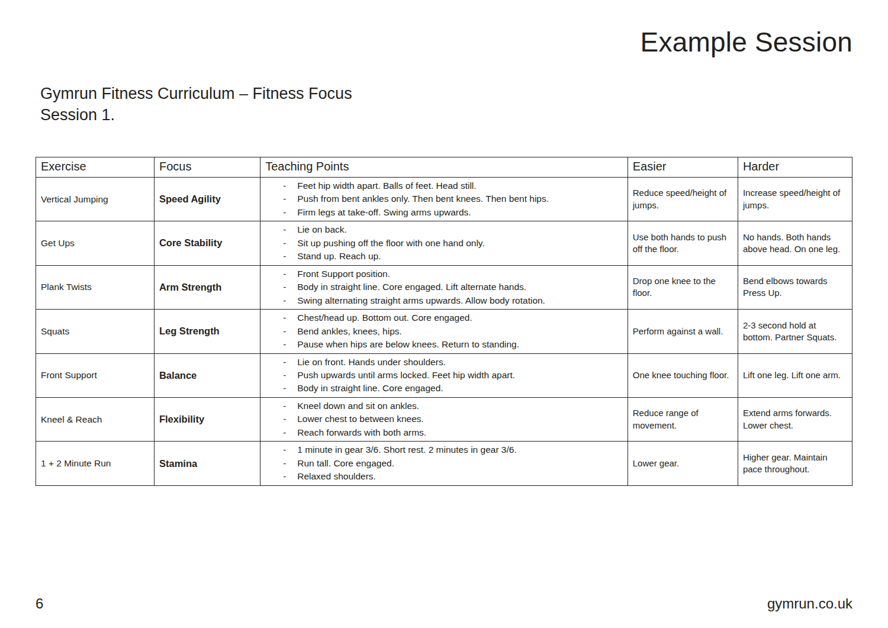Example Session
Gymrun Fitness Curriculum – Fitness Focus
Session 1.
| Exercise | Focus | Teaching Points | Easier | Harder |
| --- | --- | --- | --- | --- |
| Vertical Jumping | Speed Agility | Feet hip width apart. Balls of feet. Head still. Push from bent ankles only. Then bent knees. Then bent hips. Firm legs at take-off. Swing arms upwards. | Reduce speed/height of jumps. | Increase speed/height of jumps. |
| Get Ups | Core Stability | Lie on back. Sit up pushing off the floor with one hand only. Stand up. Reach up. | Use both hands to push off the floor. | No hands. Both hands above head. On one leg. |
| Plank Twists | Arm Strength | Front Support position. Body in straight line. Core engaged. Lift alternate hands. Swing alternating straight arms upwards. Allow body rotation. | Drop one knee to the floor. | Bend elbows towards Press Up. |
| Squats | Leg Strength | Chest/head up. Bottom out. Core engaged. Bend ankles, knees, hips. Pause when hips are below knees. Return to standing. | Perform against a wall. | 2-3 second hold at bottom. Partner Squats. |
| Front Support | Balance | Lie on front. Hands under shoulders. Push upwards until arms locked. Feet hip width apart. Body in straight line. Core engaged. | One knee touching floor. | Lift one leg. Lift one arm. |
| Kneel & Reach | Flexibility | Kneel down and sit on ankles. Lower chest to between knees. Reach forwards with both arms. | Reduce range of movement. | Extend arms forwards. Lower chest. |
| 1 + 2 Minute Run | Stamina | 1 minute in gear 3/6. Short rest. 2 minutes in gear 3/6. Run tall. Core engaged. Relaxed shoulders. | Lower gear. | Higher gear. Maintain pace throughout. |
6 gymrun.co.uk